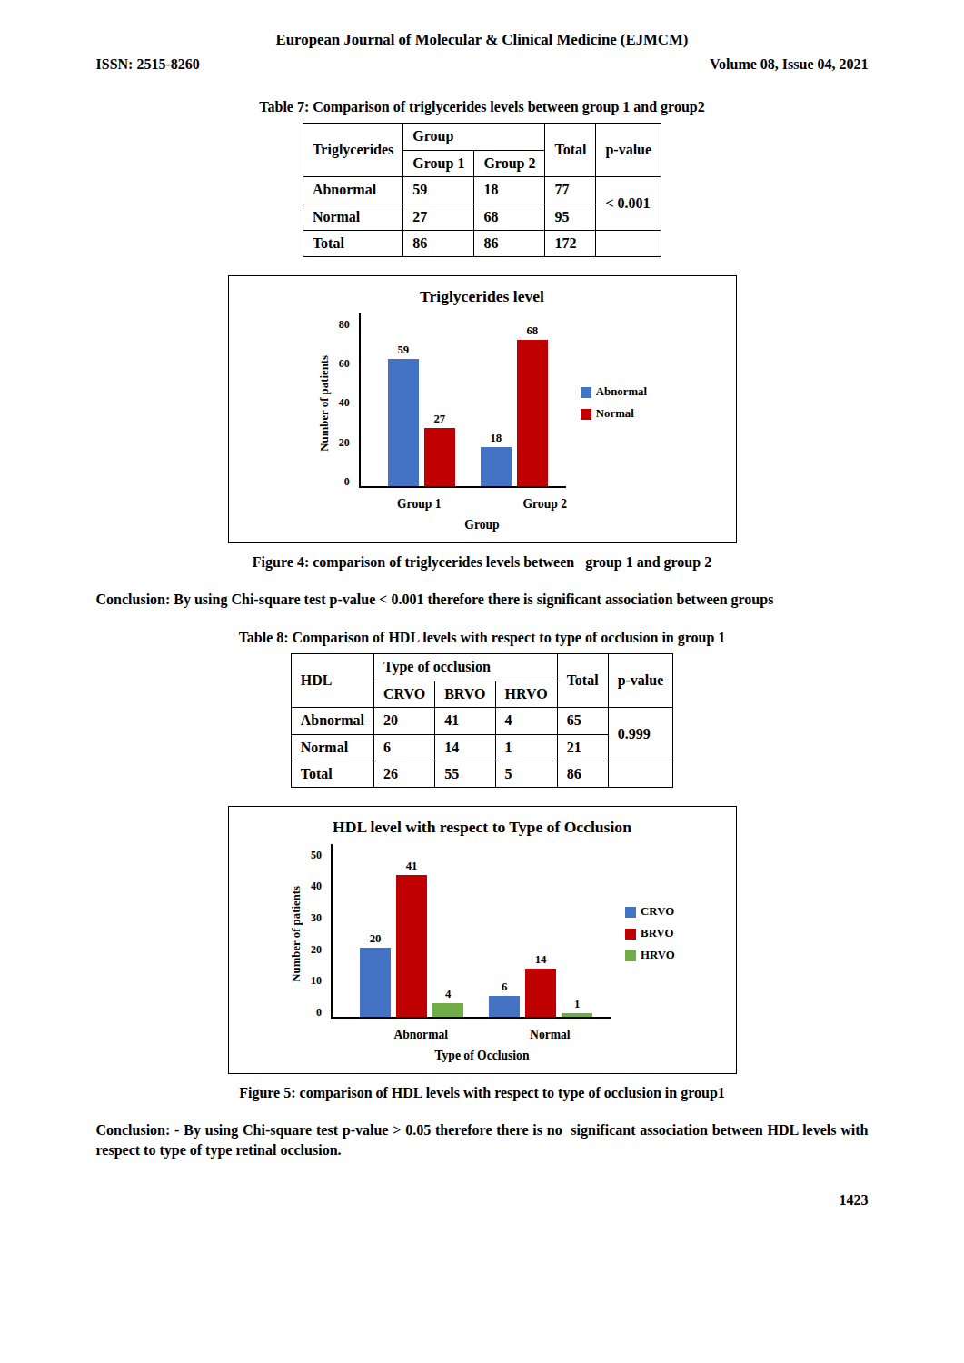European Journal of Molecular & Clinical Medicine (EJMCM)
ISSN: 2515-8260 Volume 08, Issue 04, 2021
Table 7: Comparison of triglycerides levels between group 1 and group2
| Triglycerides | Group | Total | p-value |
| --- | --- | --- | --- |
| Group 1 | Group 2 |
| Abnormal | 59 | 18 | 77 | < 0.001 |
| Normal | 27 | 68 | 95 |
| Total | 86 | 86 | 172 | |
Triglycerides level
Number of patients
80 60 40 20 0
59
27
18
68
Abnormal
Normal
Group 1 Group 2
Group
Figure 4: comparison of triglycerides levels between group 1 and group 2
Conclusion: By using Chi-square test p-value < 0.001 therefore there is significant association between groups
Table 8: Comparison of HDL levels with respect to type of occlusion in group 1
| HDL | Type of occlusion | Total | p-value |
| --- | --- | --- | --- |
| CRVO | BRVO | HRVO |
| Abnormal | 20 | 41 | 4 | 65 | 0.999 |
| Normal | 6 | 14 | 1 | 21 |
| Total | 26 | 55 | 5 | 86 | |
HDL level with respect to Type of Occlusion
Number of patients
50 40 30 20 10 0
20
41
4
6
14
1
CRVO
BRVO
HRVO
Abnormal Normal
Type of Occlusion
Figure 5: comparison of HDL levels with respect to type of occlusion in group1
Conclusion: - By using Chi-square test p-value > 0.05 therefore there is no significant association between HDL levels with respect to type of type retinal occlusion.
1423